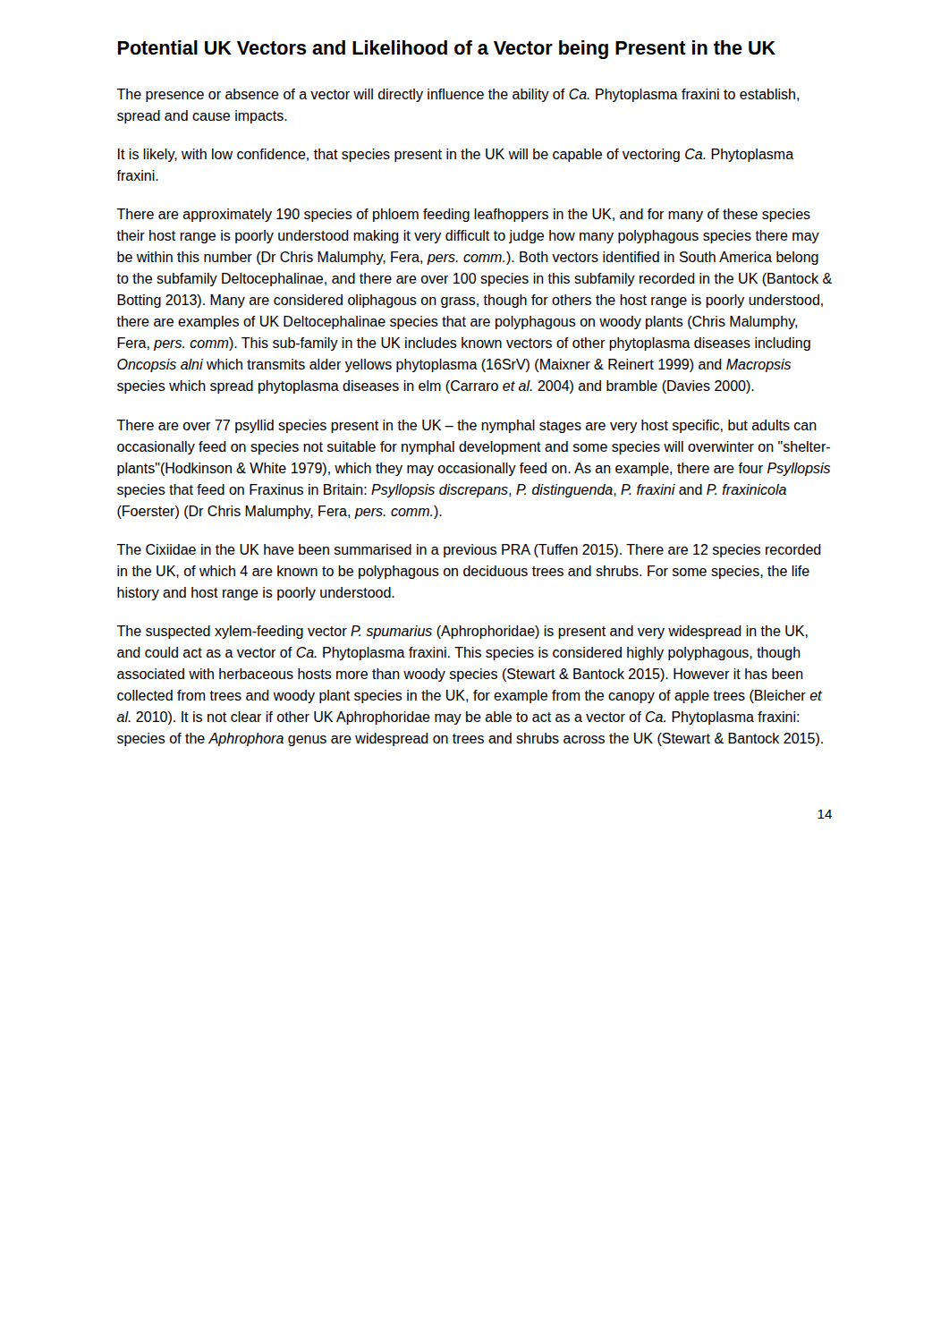Potential UK Vectors and Likelihood of a Vector being Present in the UK
The presence or absence of a vector will directly influence the ability of Ca. Phytoplasma fraxini to establish, spread and cause impacts.
It is likely, with low confidence, that species present in the UK will be capable of vectoring Ca. Phytoplasma fraxini.
There are approximately 190 species of phloem feeding leafhoppers in the UK, and for many of these species their host range is poorly understood making it very difficult to judge how many polyphagous species there may be within this number (Dr Chris Malumphy, Fera, pers. comm.). Both vectors identified in South America belong to the subfamily Deltocephalinae, and there are over 100 species in this subfamily recorded in the UK (Bantock & Botting 2013). Many are considered oliphagous on grass, though for others the host range is poorly understood, there are examples of UK Deltocephalinae species that are polyphagous on woody plants (Chris Malumphy, Fera, pers. comm). This sub-family in the UK includes known vectors of other phytoplasma diseases including Oncopsis alni which transmits alder yellows phytoplasma (16SrV) (Maixner & Reinert 1999) and Macropsis species which spread phytoplasma diseases in elm (Carraro et al. 2004) and bramble (Davies 2000).
There are over 77 psyllid species present in the UK – the nymphal stages are very host specific, but adults can occasionally feed on species not suitable for nymphal development and some species will overwinter on "shelter-plants"(Hodkinson & White 1979), which they may occasionally feed on. As an example, there are four Psyllopsis species that feed on Fraxinus in Britain: Psyllopsis discrepans, P. distinguenda, P. fraxini and P. fraxinicola (Foerster) (Dr Chris Malumphy, Fera, pers. comm.).
The Cixiidae in the UK have been summarised in a previous PRA (Tuffen 2015). There are 12 species recorded in the UK, of which 4 are known to be polyphagous on deciduous trees and shrubs. For some species, the life history and host range is poorly understood.
The suspected xylem-feeding vector P. spumarius (Aphrophoridae) is present and very widespread in the UK, and could act as a vector of Ca. Phytoplasma fraxini. This species is considered highly polyphagous, though associated with herbaceous hosts more than woody species (Stewart & Bantock 2015). However it has been collected from trees and woody plant species in the UK, for example from the canopy of apple trees (Bleicher et al. 2010). It is not clear if other UK Aphrophoridae may be able to act as a vector of Ca. Phytoplasma fraxini: species of the Aphrophora genus are widespread on trees and shrubs across the UK (Stewart & Bantock 2015).
14